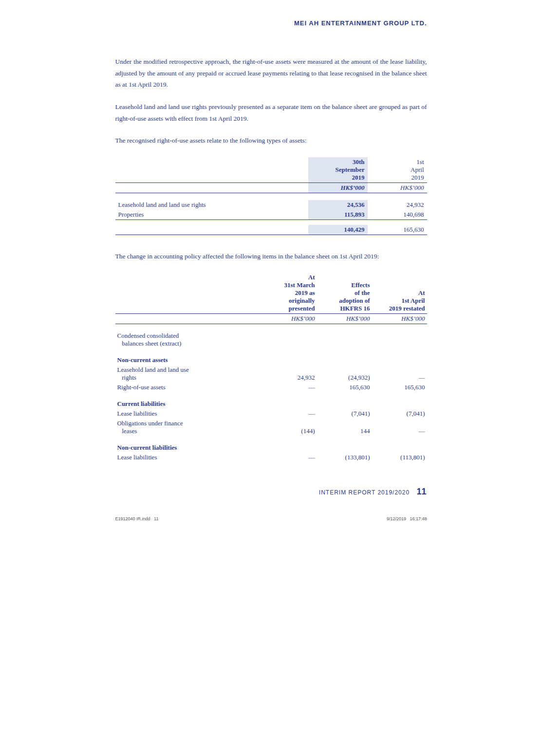MEI AH ENTERTAINMENT GROUP LTD.
Under the modified retrospective approach, the right-of-use assets were measured at the amount of the lease liability, adjusted by the amount of any prepaid or accrued lease payments relating to that lease recognised in the balance sheet as at 1st April 2019.
Leasehold land and land use rights previously presented as a separate item on the balance sheet are grouped as part of right-of-use assets with effect from 1st April 2019.
The recognised right-of-use assets relate to the following types of assets:
| | 30th September 2019 | 1st April 2019 |
| | HK$’000 | HK$’000 |
| Leasehold land and land use rights | 24,536 | 24,932 |
| Properties | 115,893 | 140,698 |
| | 140,429 | 165,630 |
The change in accounting policy affected the following items in the balance sheet on 1st April 2019:
| | At 31st March 2019 as originally presented | Effects of the adoption of HKFRS 16 | At 1st April 2019 restated |
| | HK$’000 | HK$’000 | HK$’000 |
| Condensed consolidated balances sheet (extract) | | | |
| Non-current assets | | | |
| Leasehold land and land use rights | 24,932 | (24,932) | — |
| Right-of-use assets | — | 165,630 | 165,630 |
| Current liabilities | | | |
| Lease liabilities | — | (7,041) | (7,041) |
| Obligations under finance leases | (144) | 144 | — |
| Non-current liabilities | | | |
| Lease liabilities | — | (133,801) | (113,801) |
INTERIM REPORT 2019/2020 11
E1912040 IR.indd 11 9/12/2019 16:17:48